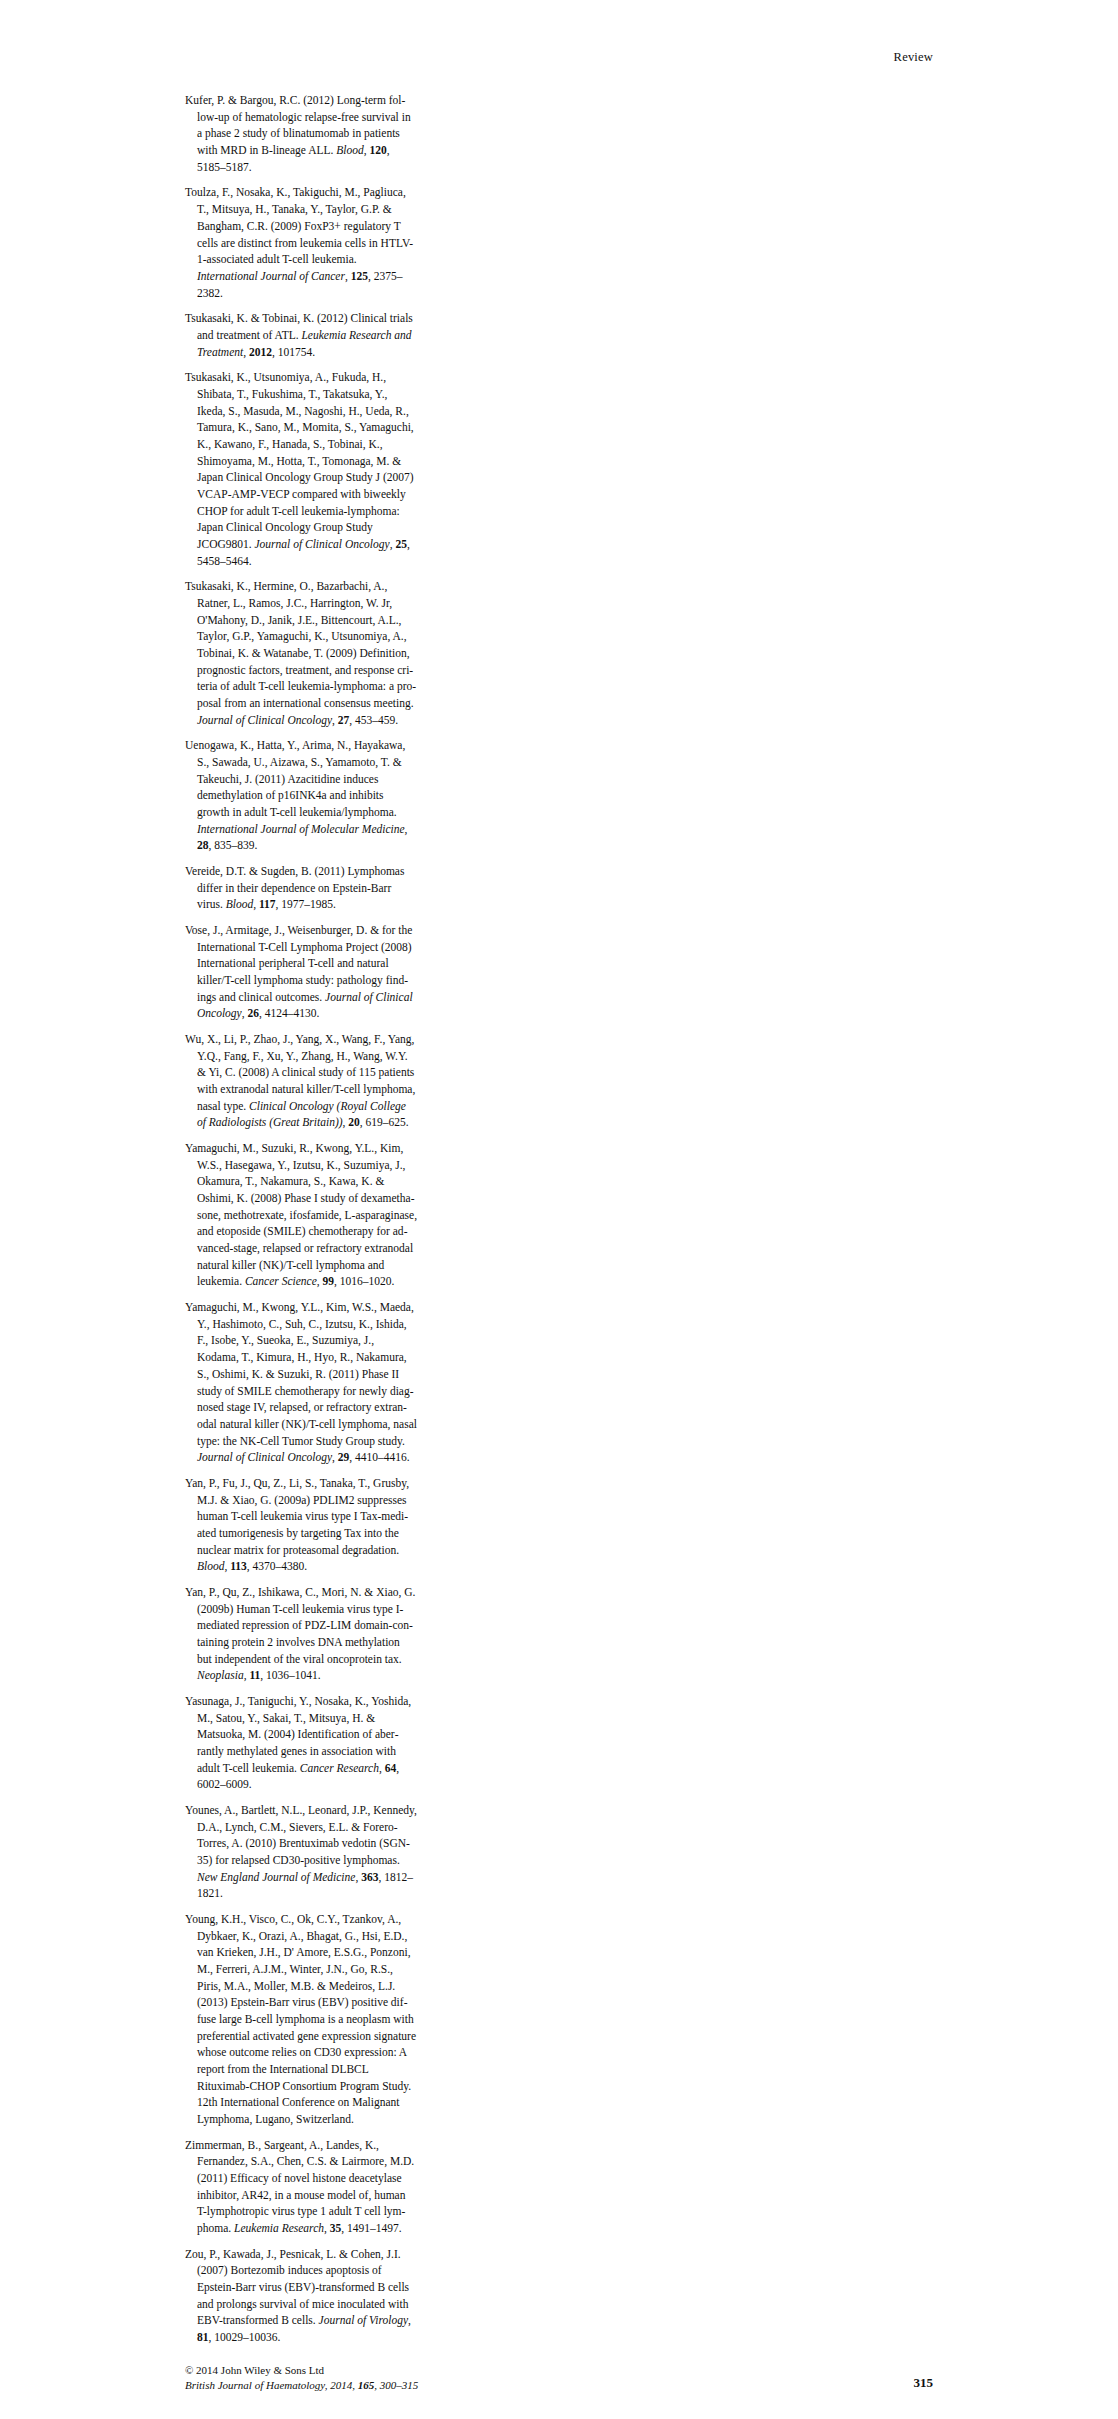Review
Kufer, P. & Bargou, R.C. (2012) Long-term follow-up of hematologic relapse-free survival in a phase 2 study of blinatumomab in patients with MRD in B-lineage ALL. Blood, 120, 5185–5187.
Toulza, F., Nosaka, K., Takiguchi, M., Pagliuca, T., Mitsuya, H., Tanaka, Y., Taylor, G.P. & Bangham, C.R. (2009) FoxP3+ regulatory T cells are distinct from leukemia cells in HTLV-1-associated adult T-cell leukemia. International Journal of Cancer, 125, 2375–2382.
Tsukasaki, K. & Tobinai, K. (2012) Clinical trials and treatment of ATL. Leukemia Research and Treatment, 2012, 101754.
Tsukasaki, K., Utsunomiya, A., Fukuda, H., Shibata, T., Fukushima, T., Takatsuka, Y., Ikeda, S., Masuda, M., Nagoshi, H., Ueda, R., Tamura, K., Sano, M., Momita, S., Yamaguchi, K., Kawano, F., Hanada, S., Tobinai, K., Shimoyama, M., Hotta, T., Tomonaga, M. & Japan Clinical Oncology Group Study J (2007) VCAP-AMP-VECP compared with biweekly CHOP for adult T-cell leukemia-lymphoma: Japan Clinical Oncology Group Study JCOG9801. Journal of Clinical Oncology, 25, 5458–5464.
Tsukasaki, K., Hermine, O., Bazarbachi, A., Ratner, L., Ramos, J.C., Harrington, W. Jr, O'Mahony, D., Janik, J.E., Bittencourt, A.L., Taylor, G.P., Yamaguchi, K., Utsunomiya, A., Tobinai, K. & Watanabe, T. (2009) Definition, prognostic factors, treatment, and response criteria of adult T-cell leukemia-lymphoma: a proposal from an international consensus meeting. Journal of Clinical Oncology, 27, 453–459.
Uenogawa, K., Hatta, Y., Arima, N., Hayakawa, S., Sawada, U., Aizawa, S., Yamamoto, T. & Takeuchi, J. (2011) Azacitidine induces demethylation of p16INK4a and inhibits growth in adult T-cell leukemia/lymphoma. International Journal of Molecular Medicine, 28, 835–839.
Vereide, D.T. & Sugden, B. (2011) Lymphomas differ in their dependence on Epstein-Barr virus. Blood, 117, 1977–1985.
Vose, J., Armitage, J., Weisenburger, D. & for the International T-Cell Lymphoma Project (2008) International peripheral T-cell and natural killer/T-cell lymphoma study: pathology findings and clinical outcomes. Journal of Clinical Oncology, 26, 4124–4130.
Wu, X., Li, P., Zhao, J., Yang, X., Wang, F., Yang, Y.Q., Fang, F., Xu, Y., Zhang, H., Wang, W.Y. & Yi, C. (2008) A clinical study of 115 patients with extranodal natural killer/T-cell lymphoma, nasal type. Clinical Oncology (Royal College of Radiologists (Great Britain)), 20, 619–625.
Yamaguchi, M., Suzuki, R., Kwong, Y.L., Kim, W.S., Hasegawa, Y., Izutsu, K., Suzumiya, J., Okamura, T., Nakamura, S., Kawa, K. & Oshimi, K. (2008) Phase I study of dexamethasone, methotrexate, ifosfamide, L-asparaginase, and etoposide (SMILE) chemotherapy for advanced-stage, relapsed or refractory extranodal natural killer (NK)/T-cell lymphoma and leukemia. Cancer Science, 99, 1016–1020.
Yamaguchi, M., Kwong, Y.L., Kim, W.S., Maeda, Y., Hashimoto, C., Suh, C., Izutsu, K., Ishida, F., Isobe, Y., Sueoka, E., Suzumiya, J., Kodama, T., Kimura, H., Hyo, R., Nakamura, S., Oshimi, K. & Suzuki, R. (2011) Phase II study of SMILE chemotherapy for newly diagnosed stage IV, relapsed, or refractory extranodal natural killer (NK)/T-cell lymphoma, nasal type: the NK-Cell Tumor Study Group study. Journal of Clinical Oncology, 29, 4410–4416.
Yan, P., Fu, J., Qu, Z., Li, S., Tanaka, T., Grusby, M.J. & Xiao, G. (2009a) PDLIM2 suppresses human T-cell leukemia virus type I Tax-mediated tumorigenesis by targeting Tax into the nuclear matrix for proteasomal degradation. Blood, 113, 4370–4380.
Yan, P., Qu, Z., Ishikawa, C., Mori, N. & Xiao, G. (2009b) Human T-cell leukemia virus type I-mediated repression of PDZ-LIM domain-containing protein 2 involves DNA methylation but independent of the viral oncoprotein tax. Neoplasia, 11, 1036–1041.
Yasunaga, J., Taniguchi, Y., Nosaka, K., Yoshida, M., Satou, Y., Sakai, T., Mitsuya, H. & Matsuoka, M. (2004) Identification of aberrantly methylated genes in association with adult T-cell leukemia. Cancer Research, 64, 6002–6009.
Younes, A., Bartlett, N.L., Leonard, J.P., Kennedy, D.A., Lynch, C.M., Sievers, E.L. & Forero-Torres, A. (2010) Brentuximab vedotin (SGN-35) for relapsed CD30-positive lymphomas. New England Journal of Medicine, 363, 1812–1821.
Young, K.H., Visco, C., Ok, C.Y., Tzankov, A., Dybkaer, K., Orazi, A., Bhagat, G., Hsi, E.D., van Krieken, J.H., D' Amore, E.S.G., Ponzoni, M., Ferreri, A.J.M., Winter, J.N., Go, R.S., Piris, M.A., Moller, M.B. & Medeiros, L.J. (2013) Epstein-Barr virus (EBV) positive diffuse large B-cell lymphoma is a neoplasm with preferential activated gene expression signature whose outcome relies on CD30 expression: A report from the International DLBCL Rituximab-CHOP Consortium Program Study. 12th International Conference on Malignant Lymphoma, Lugano, Switzerland.
Zimmerman, B., Sargeant, A., Landes, K., Fernandez, S.A., Chen, C.S. & Lairmore, M.D. (2011) Efficacy of novel histone deacetylase inhibitor, AR42, in a mouse model of, human T-lymphotropic virus type 1 adult T cell lymphoma. Leukemia Research, 35, 1491–1497.
Zou, P., Kawada, J., Pesnicak, L. & Cohen, J.I. (2007) Bortezomib induces apoptosis of Epstein-Barr virus (EBV)-transformed B cells and prolongs survival of mice inoculated with EBV-transformed B cells. Journal of Virology, 81, 10029–10036.
© 2014 John Wiley & Sons Ltd
British Journal of Haematology, 2014, 165, 300–315
315